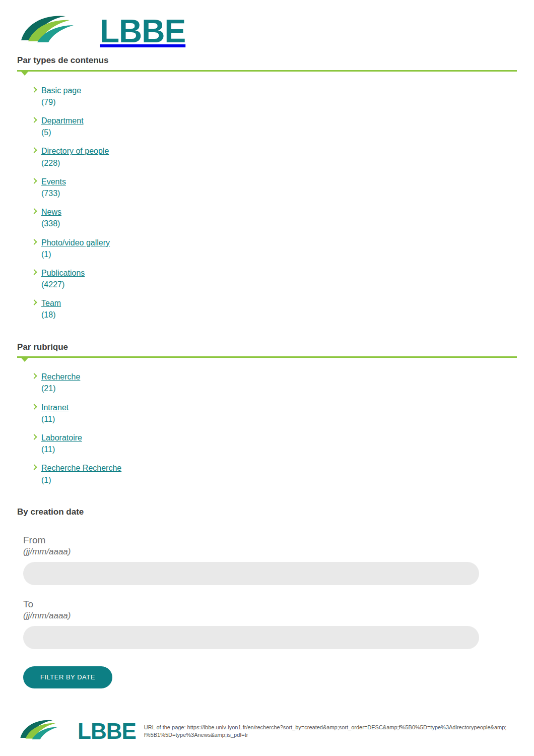LBBE
Par types de contenus
Basic page(79)
Department(5)
Directory of people(228)
Events(733)
News(338)
Photo/video gallery(1)
Publications(4227)
Team(18)
Par rubrique
Recherche(21)
Intranet(11)
Laboratoire(11)
Recherche Recherche(1)
By creation date
From (jj/mm/aaaa)
To (jj/mm/aaaa)
Filter by date
LBBE
URL of the page: https://lbbe.univ-lyon1.fr/en/recherche?sort_by=created&amp;sort_order=DESC&amp;f%5B0%5D=type%3Adirectorypeople&amp;f%5B1%5D=type%3Anews&amp;is_pdf=tr